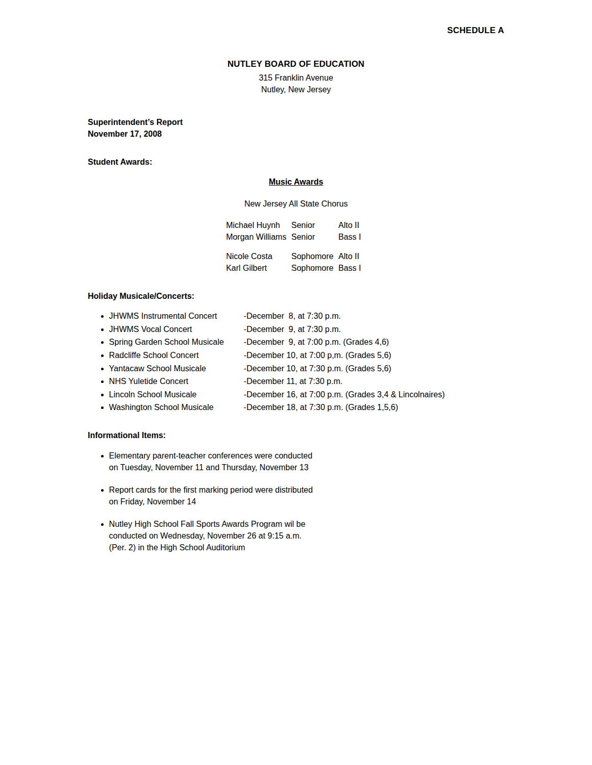SCHEDULE A
NUTLEY BOARD OF EDUCATION
315 Franklin Avenue
Nutley, New Jersey
Superintendent’s Report November 17, 2008
Student Awards:
Music Awards
New Jersey All State Chorus
| Michael Huynh | Senior | Alto II |
| Morgan Williams | Senior | Bass I |
| Nicole Costa | Sophomore | Alto II |
| Karl Gilbert | Sophomore | Bass I |
Holiday Musicale/Concerts:
JHWMS Instrumental Concert-December 8, at 7:30 p.m.
JHWMS Vocal Concert-December 9, at 7:30 p.m.
Spring Garden School Musicale-December 9, at 7:00 p.m. (Grades 4,6)
Radcliffe School Concert-December 10, at 7:00 p,m. (Grades 5,6)
Yantacaw School Musicale-December 10, at 7:30 p.m. (Grades 5,6)
NHS Yuletide Concert-December 11, at 7:30 p.m.
Lincoln School Musicale-December 16, at 7:00 p.m. (Grades 3,4 & Lincolnaires)
Washington School Musicale-December 18, at 7:30 p.m. (Grades 1,5,6)
Informational Items:
Elementary parent-teacher conferences were conducted
on Tuesday, November 11 and Thursday, November 13
Report cards for the first marking period were distributed
on Friday, November 14
Nutley High School Fall Sports Awards Program wil be
conducted on Wednesday, November 26 at 9:15 a.m.
(Per. 2) in the High School Auditorium